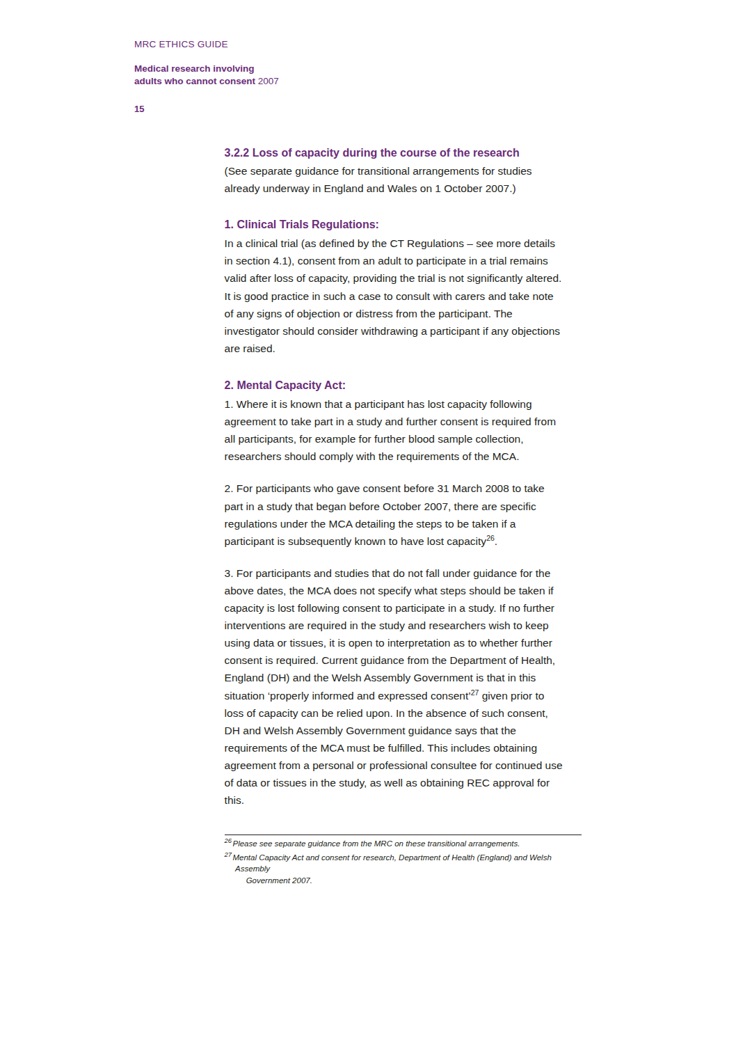MRC ETHICS GUIDE
Medical research involving
adults who cannot consent 2007
15
3.2.2 Loss of capacity during the course of the research
(See separate guidance for transitional arrangements for studies already underway in England and Wales on 1 October 2007.)
1. Clinical Trials Regulations:
In a clinical trial (as defined by the CT Regulations – see more details in section 4.1), consent from an adult to participate in a trial remains valid after loss of capacity, providing the trial is not significantly altered. It is good practice in such a case to consult with carers and take note of any signs of objection or distress from the participant. The investigator should consider withdrawing a participant if any objections are raised.
2. Mental Capacity Act:
1. Where it is known that a participant has lost capacity following agreement to take part in a study and further consent is required from all participants, for example for further blood sample collection, researchers should comply with the requirements of the MCA.
2. For participants who gave consent before 31 March 2008 to take part in a study that began before October 2007, there are specific regulations under the MCA detailing the steps to be taken if a participant is subsequently known to have lost capacity26.
3. For participants and studies that do not fall under guidance for the above dates, the MCA does not specify what steps should be taken if capacity is lost following consent to participate in a study. If no further interventions are required in the study and researchers wish to keep using data or tissues, it is open to interpretation as to whether further consent is required. Current guidance from the Department of Health, England (DH) and the Welsh Assembly Government is that in this situation ‘properly informed and expressed consent’27 given prior to loss of capacity can be relied upon. In the absence of such consent, DH and Welsh Assembly Government guidance says that the requirements of the MCA must be fulfilled. This includes obtaining agreement from a personal or professional consultee for continued use of data or tissues in the study, as well as obtaining REC approval for this.
26 Please see separate guidance from the MRC on these transitional arrangements.
27 Mental Capacity Act and consent for research, Department of Health (England) and Welsh Assembly Government 2007.